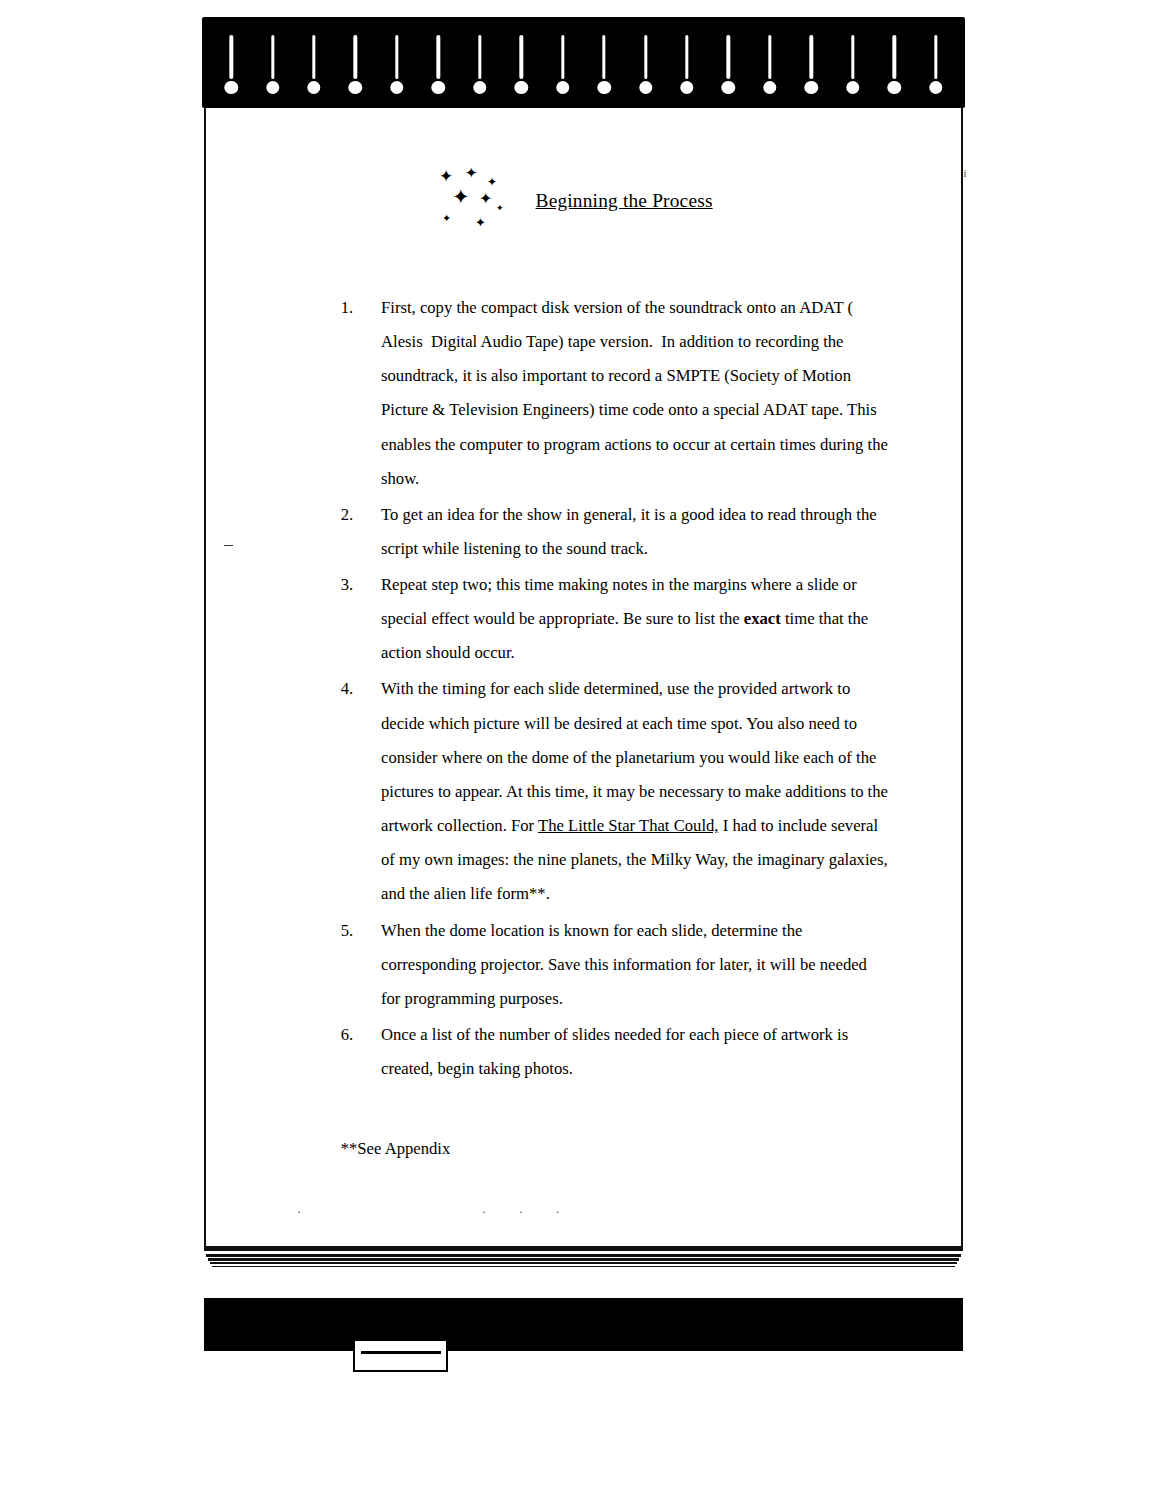i
✦ ✦ ✦ ✦ ✦ ✦ ✦ ✦
Beginning the Process
First, copy the compact disk version of the soundtrack onto an ADAT ( Alesis Digital Audio Tape) tape version. In addition to recording the soundtrack, it is also important to record a SMPTE (Society of Motion Picture & Television Engineers) time code onto a special ADAT tape. This enables the computer to program actions to occur at certain times during the show.
To get an idea for the show in general, it is a good idea to read through the script while listening to the sound track.
Repeat step two; this time making notes in the margins where a slide or special effect would be appropriate. Be sure to list the exact time that the action should occur.
With the timing for each slide determined, use the provided artwork to decide which picture will be desired at each time spot. You also need to consider where on the dome of the planetarium you would like each of the pictures to appear. At this time, it may be necessary to make additions to the artwork collection. For The Little Star That Could, I had to include several of my own images: the nine planets, the Milky Way, the imaginary galaxies, and the alien life form**.
When the dome location is known for each slide, determine the corresponding projector. Save this information for later, it will be needed for programming purposes.
Once a list of the number of slides needed for each piece of artwork is created, begin taking photos.
**See Appendix
. ...